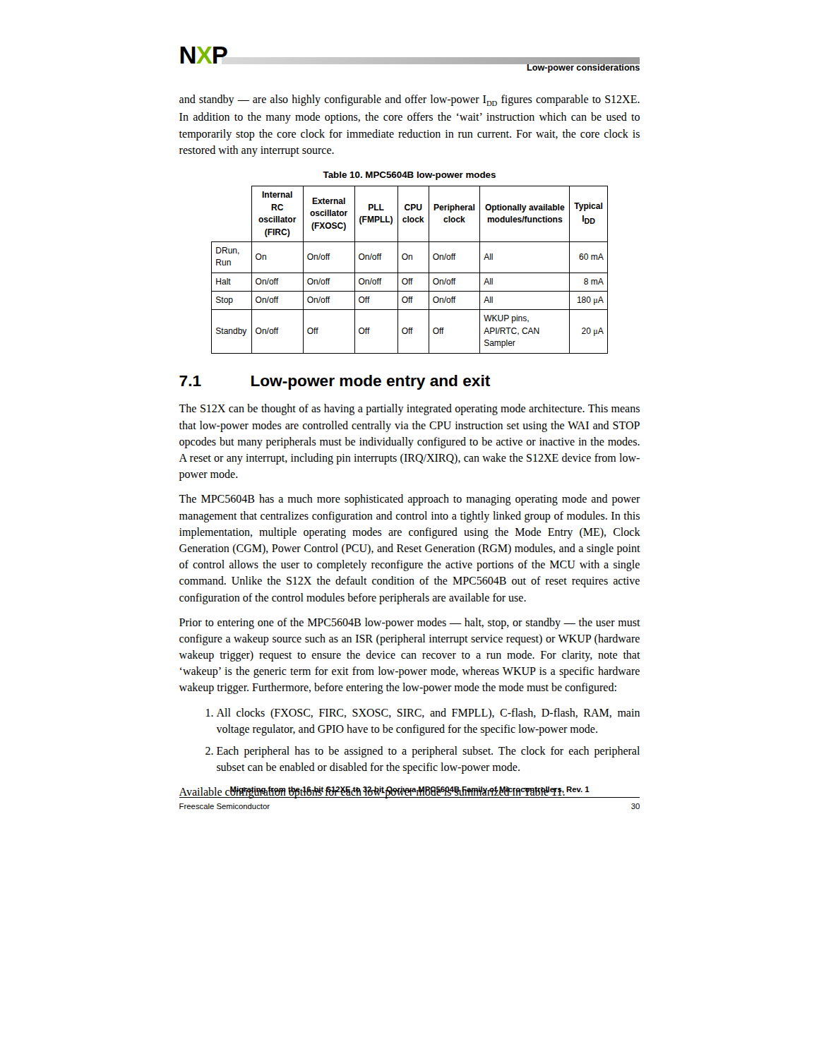NXP
Low-power considerations
and standby — are also highly configurable and offer low-power IDD figures comparable to S12XE. In addition to the many mode options, the core offers the ‘wait’ instruction which can be used to temporarily stop the core clock for immediate reduction in run current. For wait, the core clock is restored with any interrupt source.
Table 10. MPC5604B low-power modes
| | Internal RC oscillator (FIRC) | External oscillator (FXOSC) | PLL (FMPLL) | CPU clock | Peripheral clock | Optionally available modules/functions | Typical I DD |
| --- | --- | --- | --- | --- | --- | --- | --- |
| DRun, Run | On | On/off | On/off | On | On/off | All | 60 mA |
| Halt | On/off | On/off | On/off | Off | On/off | All | 8 mA |
| Stop | On/off | On/off | Off | Off | On/off | All | 180 μ A |
| Standby | On/off | Off | Off | Off | Off | WKUP pins, API/RTC, CAN Sampler | 20 μ A |
7.1 Low-power mode entry and exit
The S12X can be thought of as having a partially integrated operating mode architecture. This means that low-power modes are controlled centrally via the CPU instruction set using the WAI and STOP opcodes but many peripherals must be individually configured to be active or inactive in the modes. A reset or any interrupt, including pin interrupts (IRQ/XIRQ), can wake the S12XE device from low-power mode.
The MPC5604B has a much more sophisticated approach to managing operating mode and power management that centralizes configuration and control into a tightly linked group of modules. In this implementation, multiple operating modes are configured using the Mode Entry (ME), Clock Generation (CGM), Power Control (PCU), and Reset Generation (RGM) modules, and a single point of control allows the user to completely reconfigure the active portions of the MCU with a single command. Unlike the S12X the default condition of the MPC5604B out of reset requires active configuration of the control modules before peripherals are available for use.
Prior to entering one of the MPC5604B low-power modes — halt, stop, or standby — the user must configure a wakeup source such as an ISR (peripheral interrupt service request) or WKUP (hardware wakeup trigger) request to ensure the device can recover to a run mode. For clarity, note that ‘wakeup’ is the generic term for exit from low-power mode, whereas WKUP is a specific hardware wakeup trigger. Furthermore, before entering the low-power mode the mode must be configured:
All clocks (FXOSC, FIRC, SXOSC, SIRC, and FMPLL), C-flash, D-flash, RAM, main voltage regulator, and GPIO have to be configured for the specific low-power mode.
Each peripheral has to be assigned to a peripheral subset. The clock for each peripheral subset can be enabled or disabled for the specific low-power mode.
Available configuration options for each low-power mode is summarized in Table 11.
Migrating from the 16-bit S12XE to 32-bit Qorivva MPC5604B Family of Microcontrollers, Rev. 1
Freescale Semiconductor 30